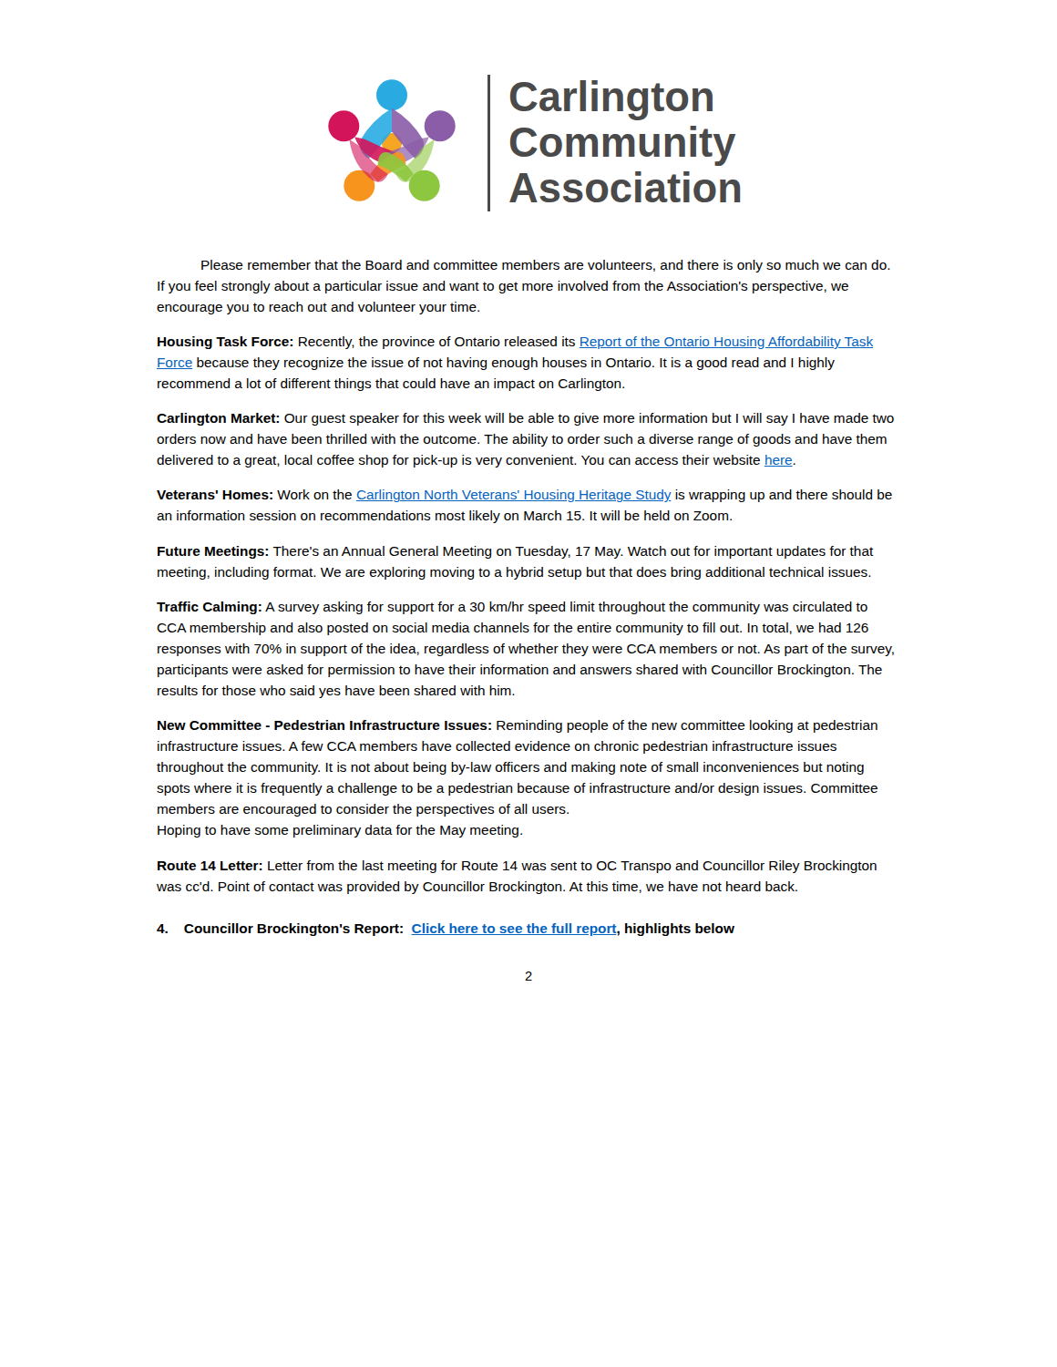Carlington
Community
Association
Please remember that the Board and committee members are volunteers, and there is only so much we can do. If you feel strongly about a particular issue and want to get more involved from the Association's perspective, we encourage you to reach out and volunteer your time.
Housing Task Force: Recently, the province of Ontario released its Report of the Ontario Housing Affordability Task Force because they recognize the issue of not having enough houses in Ontario. It is a good read and I highly recommend a lot of different things that could have an impact on Carlington.
Carlington Market: Our guest speaker for this week will be able to give more information but I will say I have made two orders now and have been thrilled with the outcome. The ability to order such a diverse range of goods and have them delivered to a great, local coffee shop for pick-up is very convenient. You can access their website here.
Veterans' Homes: Work on the Carlington North Veterans' Housing Heritage Study is wrapping up and there should be an information session on recommendations most likely on March 15. It will be held on Zoom.
Future Meetings: There's an Annual General Meeting on Tuesday, 17 May. Watch out for important updates for that meeting, including format. We are exploring moving to a hybrid setup but that does bring additional technical issues.
Traffic Calming: A survey asking for support for a 30 km/hr speed limit throughout the community was circulated to CCA membership and also posted on social media channels for the entire community to fill out. In total, we had 126 responses with 70% in support of the idea, regardless of whether they were CCA members or not. As part of the survey, participants were asked for permission to have their information and answers shared with Councillor Brockington. The results for those who said yes have been shared with him.
New Committee - Pedestrian Infrastructure Issues: Reminding people of the new committee looking at pedestrian infrastructure issues. A few CCA members have collected evidence on chronic pedestrian infrastructure issues throughout the community. It is not about being by-law officers and making note of small inconveniences but noting spots where it is frequently a challenge to be a pedestrian because of infrastructure and/or design issues. Committee members are encouraged to consider the perspectives of all users.
Hoping to have some preliminary data for the May meeting.
Route 14 Letter: Letter from the last meeting for Route 14 was sent to OC Transpo and Councillor Riley Brockington was cc'd. Point of contact was provided by Councillor Brockington. At this time, we have not heard back.
4. Councillor Brockington's Report: Click here to see the full report, highlights below
2